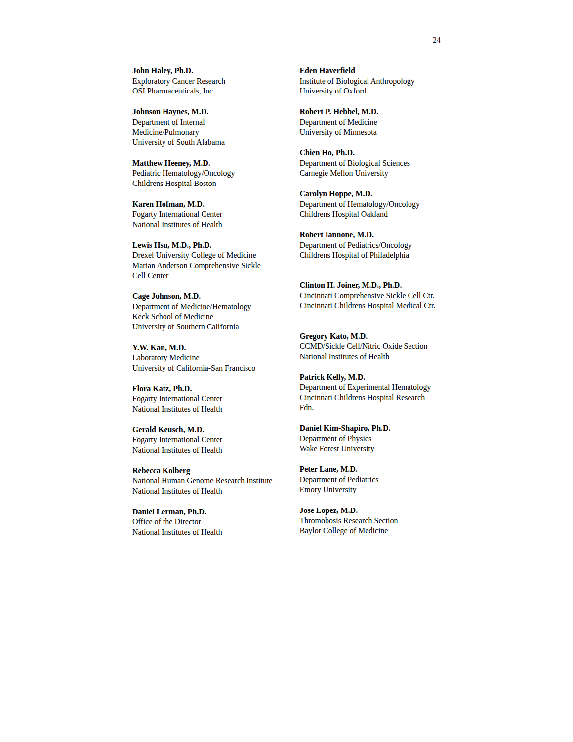24
John Haley, Ph.D.
Exploratory Cancer Research
OSI Pharmaceuticals, Inc.
Johnson Haynes, M.D.
Department of Internal Medicine/Pulmonary
University of South Alabama
Matthew Heeney, M.D.
Pediatric Hematology/Oncology
Childrens Hospital Boston
Karen Hofman, M.D.
Fogarty International Center
National Institutes of Health
Lewis Hsu, M.D., Ph.D.
Drexel University College of Medicine
Marian Anderson Comprehensive Sickle
Cell Center
Cage Johnson, M.D.
Department of Medicine/Hematology
Keck School of Medicine
University of Southern California
Y.W. Kan, M.D.
Laboratory Medicine
University of California-San Francisco
Flora Katz, Ph.D.
Fogarty International Center
National Institutes of Health
Gerald Keusch, M.D.
Fogarty International Center
National Institutes of Health
Rebecca Kolberg
National Human Genome Research Institute
National Institutes of Health
Daniel Lerman, Ph.D.
Office of the Director
National Institutes of Health
Eden Haverfield
Institute of Biological Anthropology
University of Oxford
Robert P. Hebbel, M.D.
Department of Medicine
University of Minnesota
Chien Ho, Ph.D.
Department of Biological Sciences
Carnegie Mellon University
Carolyn Hoppe, M.D.
Department of Hematology/Oncology
Childrens Hospital Oakland
Robert Iannone, M.D.
Department of Pediatrics/Oncology
Childrens Hospital of Philadelphia
Clinton H. Joiner, M.D., Ph.D.
Cincinnati Comprehensive Sickle Cell Ctr.
Cincinnati Childrens Hospital Medical Ctr.
Gregory Kato, M.D.
CCMD/Sickle Cell/Nitric Oxide Section
National Institutes of Health
Patrick Kelly, M.D.
Department of Experimental Hematology
Cincinnati Childrens Hospital Research Fdn.
Daniel Kim-Shapiro, Ph.D.
Department of Physics
Wake Forest University
Peter Lane, M.D.
Department of Pediatrics
Emory University
Jose Lopez, M.D.
Thromobosis Research Section
Baylor College of Medicine